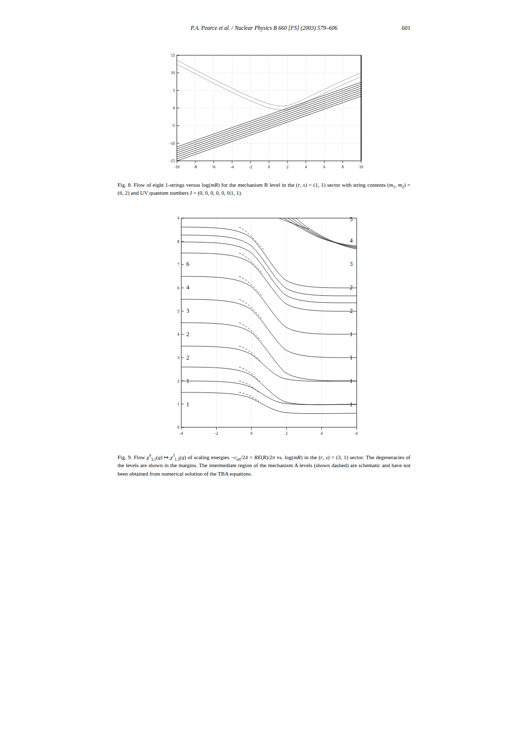P.A. Pearce et al. / Nuclear Physics B 660 [FS] (2003) 579–606 601
15 10 5 0 -5 -10 -15 -10 -8 -6 -4 -2 0 2 4 6 8 10
Fig. 8. Flow of eight 1-strings versus log(mR) for the mechanism B level in the (r, s) = (1, 1) sector with string contents (m1, m2) = (6, 2) and UV quantum numbers I = (0, 0, 0, 0, 0, 0|1, 1).
0 1 2 3 4 5 6 7 8 9 -4 -2 0 2 4 6 1 1 2 2 3 4 6 1 1 1 1 2 2 3 4 5
Fig. 9. Flow χ43,1(q) ↦ χ31,3(q) of scaling energies −ceff/24 = RE(R)/2π vs. log(mR) in the (r, s) = (3, 1) sector. The degeneracies of the levels are shown in the margins. The intermediate region of the mechanism A levels (shown dashed) are schematic and have not been obtained from numerical solution of the TBA equations.